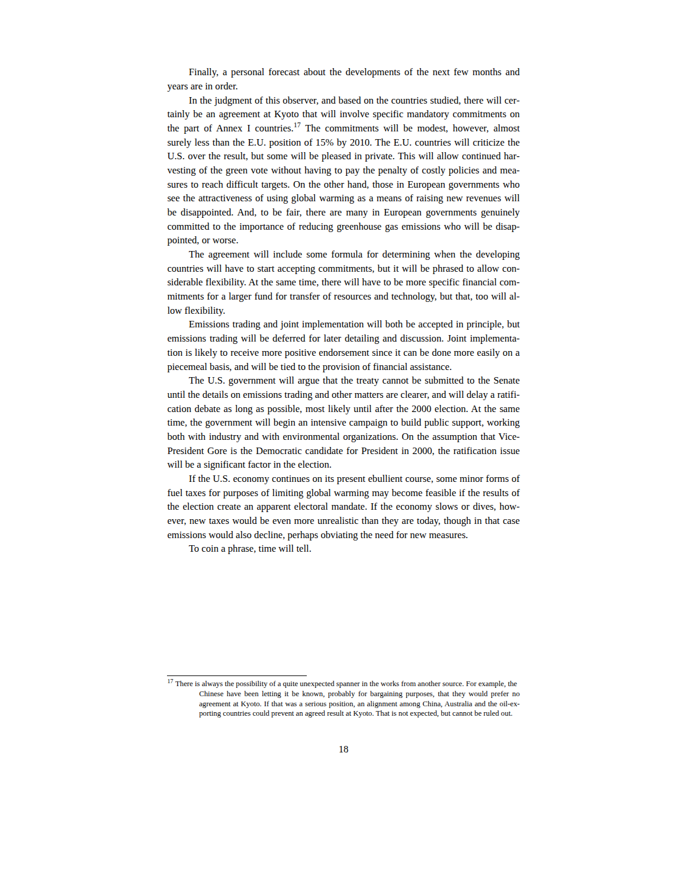Finally, a personal forecast about the developments of the next few months and years are in order.
In the judgment of this observer, and based on the countries studied, there will certainly be an agreement at Kyoto that will involve specific mandatory commitments on the part of Annex I countries.17 The commitments will be modest, however, almost surely less than the E.U. position of 15% by 2010. The E.U. countries will criticize the U.S. over the result, but some will be pleased in private. This will allow continued harvesting of the green vote without having to pay the penalty of costly policies and measures to reach difficult targets. On the other hand, those in European governments who see the attractiveness of using global warming as a means of raising new revenues will be disappointed. And, to be fair, there are many in European governments genuinely committed to the importance of reducing greenhouse gas emissions who will be disappointed, or worse.
The agreement will include some formula for determining when the developing countries will have to start accepting commitments, but it will be phrased to allow considerable flexibility. At the same time, there will have to be more specific financial commitments for a larger fund for transfer of resources and technology, but that, too will allow flexibility.
Emissions trading and joint implementation will both be accepted in principle, but emissions trading will be deferred for later detailing and discussion. Joint implementation is likely to receive more positive endorsement since it can be done more easily on a piecemeal basis, and will be tied to the provision of financial assistance.
The U.S. government will argue that the treaty cannot be submitted to the Senate until the details on emissions trading and other matters are clearer, and will delay a ratification debate as long as possible, most likely until after the 2000 election. At the same time, the government will begin an intensive campaign to build public support, working both with industry and with environmental organizations. On the assumption that Vice-President Gore is the Democratic candidate for President in 2000, the ratification issue will be a significant factor in the election.
If the U.S. economy continues on its present ebullient course, some minor forms of fuel taxes for purposes of limiting global warming may become feasible if the results of the election create an apparent electoral mandate. If the economy slows or dives, however, new taxes would be even more unrealistic than they are today, though in that case emissions would also decline, perhaps obviating the need for new measures.
To coin a phrase, time will tell.
17 There is always the possibility of a quite unexpected spanner in the works from another source. For example, the Chinese have been letting it be known, probably for bargaining purposes, that they would prefer no agreement at Kyoto. If that was a serious position, an alignment among China, Australia and the oil-exporting countries could prevent an agreed result at Kyoto. That is not expected, but cannot be ruled out.
18